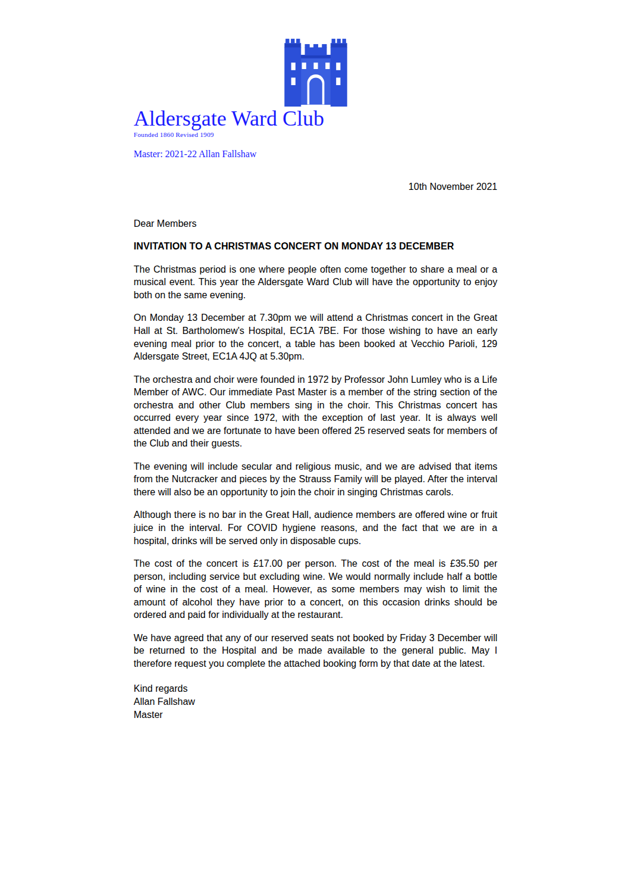Aldersgate Ward Club
Founded 1860 Revised 1909
Master: 2021-22 Allan Fallshaw
10th November 2021
Dear Members
Invitation to a Christmas Concert on Monday 13 December
The Christmas period is one where people often come together to share a meal or a musical event. This year the Aldersgate Ward Club will have the opportunity to enjoy both on the same evening.
On Monday 13 December at 7.30pm we will attend a Christmas concert in the Great Hall at St. Bartholomew's Hospital, EC1A 7BE. For those wishing to have an early evening meal prior to the concert, a table has been booked at Vecchio Parioli, 129 Aldersgate Street, EC1A 4JQ at 5.30pm.
The orchestra and choir were founded in 1972 by Professor John Lumley who is a Life Member of AWC. Our immediate Past Master is a member of the string section of the orchestra and other Club members sing in the choir. This Christmas concert has occurred every year since 1972, with the exception of last year. It is always well attended and we are fortunate to have been offered 25 reserved seats for members of the Club and their guests.
The evening will include secular and religious music, and we are advised that items from the Nutcracker and pieces by the Strauss Family will be played. After the interval there will also be an opportunity to join the choir in singing Christmas carols.
Although there is no bar in the Great Hall, audience members are offered wine or fruit juice in the interval. For COVID hygiene reasons, and the fact that we are in a hospital, drinks will be served only in disposable cups.
The cost of the concert is £17.00 per person. The cost of the meal is £35.50 per person, including service but excluding wine. We would normally include half a bottle of wine in the cost of a meal. However, as some members may wish to limit the amount of alcohol they have prior to a concert, on this occasion drinks should be ordered and paid for individually at the restaurant.
We have agreed that any of our reserved seats not booked by Friday 3 December will be returned to the Hospital and be made available to the general public. May I therefore request you complete the attached booking form by that date at the latest.
Kind regards
Allan Fallshaw
Master